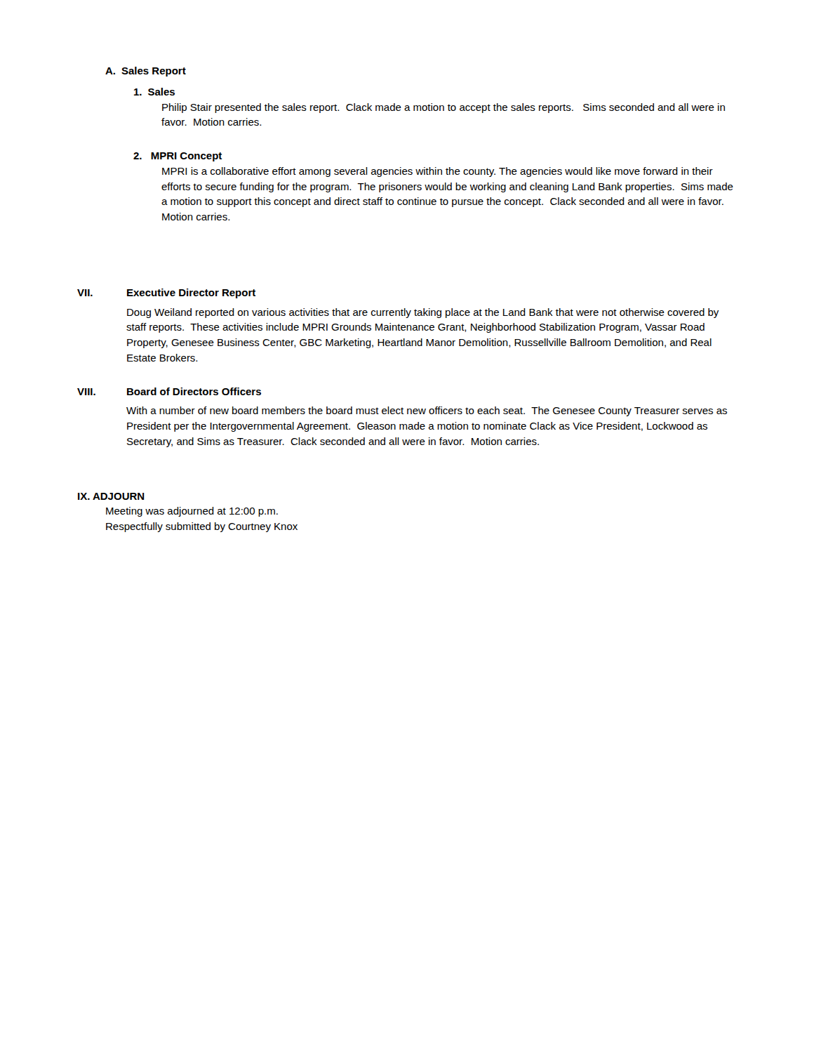A. Sales Report
1. Sales
Philip Stair presented the sales report. Clack made a motion to accept the sales reports. Sims seconded and all were in favor. Motion carries.
2. MPRI Concept
MPRI is a collaborative effort among several agencies within the county. The agencies would like move forward in their efforts to secure funding for the program. The prisoners would be working and cleaning Land Bank properties. Sims made a motion to support this concept and direct staff to continue to pursue the concept. Clack seconded and all were in favor. Motion carries.
VII. Executive Director Report
Doug Weiland reported on various activities that are currently taking place at the Land Bank that were not otherwise covered by staff reports. These activities include MPRI Grounds Maintenance Grant, Neighborhood Stabilization Program, Vassar Road Property, Genesee Business Center, GBC Marketing, Heartland Manor Demolition, Russellville Ballroom Demolition, and Real Estate Brokers.
VIII. Board of Directors Officers
With a number of new board members the board must elect new officers to each seat. The Genesee County Treasurer serves as President per the Intergovernmental Agreement. Gleason made a motion to nominate Clack as Vice President, Lockwood as Secretary, and Sims as Treasurer. Clack seconded and all were in favor. Motion carries.
IX. ADJOURN
Meeting was adjourned at 12:00 p.m.
Respectfully submitted by Courtney Knox